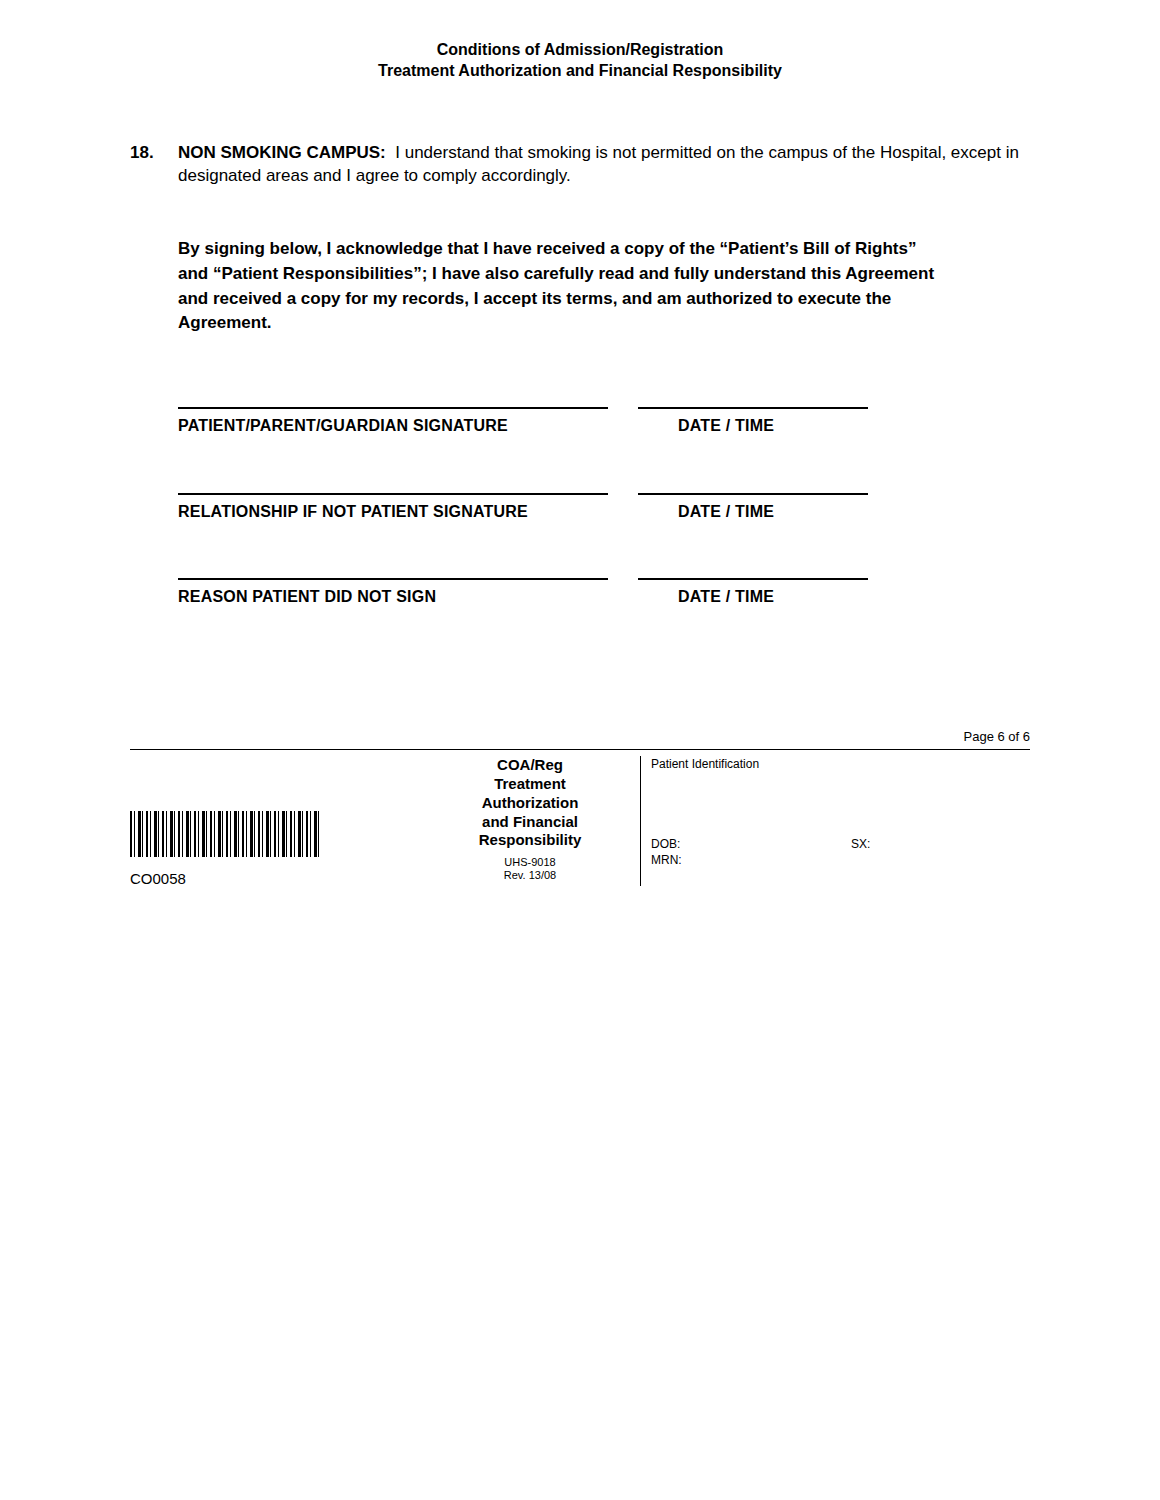Conditions of Admission/Registration
Treatment Authorization and Financial Responsibility
18.
NON SMOKING CAMPUS: I understand that smoking is not permitted on the campus of the Hospital, except in designated areas and I agree to comply accordingly.
By signing below, I acknowledge that I have received a copy of the “Patient’s Bill of Rights” and “Patient Responsibilities”; I have also carefully read and fully understand this Agreement and received a copy for my records, I accept its terms, and am authorized to execute the Agreement.
PATIENT/PARENT/GUARDIAN SIGNATURE
DATE / TIME
RELATIONSHIP IF NOT PATIENT SIGNATURE
DATE / TIME
REASON PATIENT DID NOT SIGN
DATE / TIME
Page 6 of 6
CO0058
COA/Reg
Treatment
Authorization
and Financial
Responsibility
UHS-9018
Rev. 13/08
Patient Identification
DOB:
MRN:
SX: